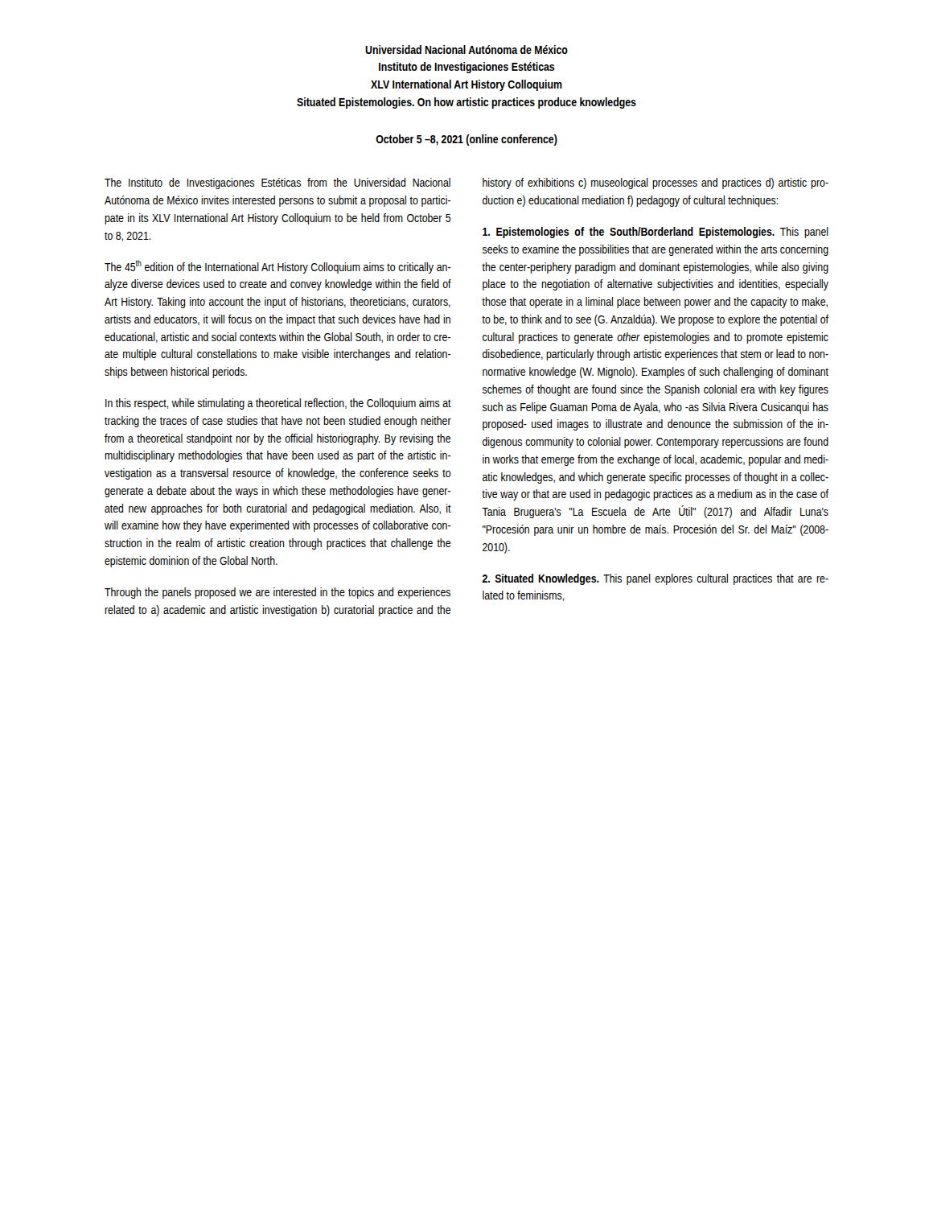Universidad Nacional Autónoma de México
Instituto de Investigaciones Estéticas
XLV International Art History Colloquium
Situated Epistemologies. On how artistic practices produce knowledges
October 5 –8, 2021 (online conference)
The Instituto de Investigaciones Estéticas from the Universidad Nacional Autónoma de México invites interested persons to submit a proposal to participate in its XLV International Art History Colloquium to be held from October 5 to 8, 2021.
The 45th edition of the International Art History Colloquium aims to critically analyze diverse devices used to create and convey knowledge within the field of Art History. Taking into account the input of historians, theoreticians, curators, artists and educators, it will focus on the impact that such devices have had in educational, artistic and social contexts within the Global South, in order to create multiple cultural constellations to make visible interchanges and relationships between historical periods.
In this respect, while stimulating a theoretical reflection, the Colloquium aims at tracking the traces of case studies that have not been studied enough neither from a theoretical standpoint nor by the official historiography. By revising the multidisciplinary methodologies that have been used as part of the artistic investigation as a transversal resource of knowledge, the conference seeks to generate a debate about the ways in which these methodologies have generated new approaches for both curatorial and pedagogical mediation. Also, it will examine how they have experimented with processes of collaborative construction in the realm of artistic creation through practices that challenge the epistemic dominion of the Global North.
Through the panels proposed we are interested in the topics and experiences related to a) academic and artistic investigation b) curatorial practice and the history of exhibitions c) museological processes and practices d) artistic production e) educational mediation f) pedagogy of cultural techniques:
1. Epistemologies of the South/Borderland Epistemologies. This panel seeks to examine the possibilities that are generated within the arts concerning the center-periphery paradigm and dominant epistemologies, while also giving place to the negotiation of alternative subjectivities and identities, especially those that operate in a liminal place between power and the capacity to make, to be, to think and to see (G. Anzaldúa). We propose to explore the potential of cultural practices to generate other epistemologies and to promote epistemic disobedience, particularly through artistic experiences that stem or lead to non-normative knowledge (W. Mignolo). Examples of such challenging of dominant schemes of thought are found since the Spanish colonial era with key figures such as Felipe Guaman Poma de Ayala, who -as Silvia Rivera Cusicanqui has proposed- used images to illustrate and denounce the submission of the indigenous community to colonial power. Contemporary repercussions are found in works that emerge from the exchange of local, academic, popular and mediatic knowledges, and which generate specific processes of thought in a collective way or that are used in pedagogic practices as a medium as in the case of Tania Bruguera's "La Escuela de Arte Útil" (2017) and Alfadir Luna's "Procesión para unir un hombre de maís. Procesión del Sr. del Maíz" (2008-2010).
2. Situated Knowledges. This panel explores cultural practices that are related to feminisms,